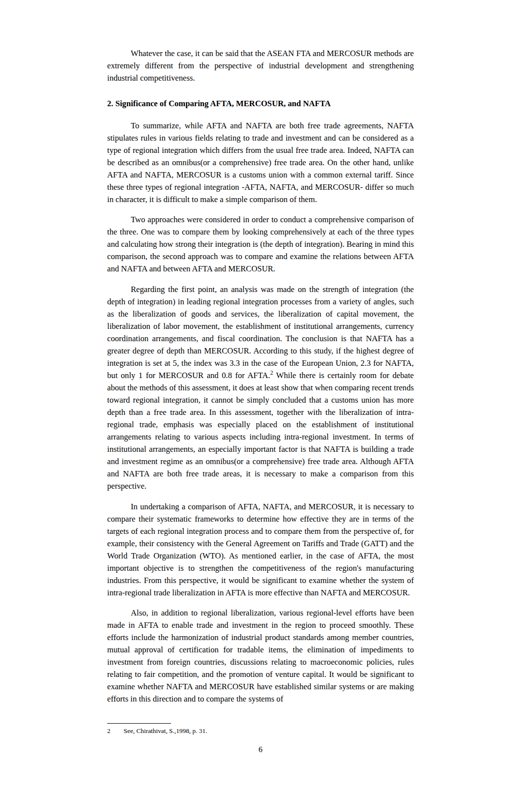Whatever the case, it can be said that the ASEAN FTA and MERCOSUR methods are extremely different from the perspective of industrial development and strengthening industrial competitiveness.
2. Significance of Comparing AFTA, MERCOSUR, and NAFTA
To summarize, while AFTA and NAFTA are both free trade agreements, NAFTA stipulates rules in various fields relating to trade and investment and can be considered as a type of regional integration which differs from the usual free trade area. Indeed, NAFTA can be described as an omnibus(or a comprehensive) free trade area. On the other hand, unlike AFTA and NAFTA, MERCOSUR is a customs union with a common external tariff. Since these three types of regional integration -AFTA, NAFTA, and MERCOSUR- differ so much in character, it is difficult to make a simple comparison of them.
Two approaches were considered in order to conduct a comprehensive comparison of the three. One was to compare them by looking comprehensively at each of the three types and calculating how strong their integration is (the depth of integration). Bearing in mind this comparison, the second approach was to compare and examine the relations between AFTA and NAFTA and between AFTA and MERCOSUR.
Regarding the first point, an analysis was made on the strength of integration (the depth of integration) in leading regional integration processes from a variety of angles, such as the liberalization of goods and services, the liberalization of capital movement, the liberalization of labor movement, the establishment of institutional arrangements, currency coordination arrangements, and fiscal coordination. The conclusion is that NAFTA has a greater degree of depth than MERCOSUR. According to this study, if the highest degree of integration is set at 5, the index was 3.3 in the case of the European Union, 2.3 for NAFTA, but only 1 for MERCOSUR and 0.8 for AFTA.2 While there is certainly room for debate about the methods of this assessment, it does at least show that when comparing recent trends toward regional integration, it cannot be simply concluded that a customs union has more depth than a free trade area. In this assessment, together with the liberalization of intra-regional trade, emphasis was especially placed on the establishment of institutional arrangements relating to various aspects including intra-regional investment. In terms of institutional arrangements, an especially important factor is that NAFTA is building a trade and investment regime as an omnibus(or a comprehensive) free trade area. Although AFTA and NAFTA are both free trade areas, it is necessary to make a comparison from this perspective.
In undertaking a comparison of AFTA, NAFTA, and MERCOSUR, it is necessary to compare their systematic frameworks to determine how effective they are in terms of the targets of each regional integration process and to compare them from the perspective of, for example, their consistency with the General Agreement on Tariffs and Trade (GATT) and the World Trade Organization (WTO). As mentioned earlier, in the case of AFTA, the most important objective is to strengthen the competitiveness of the region's manufacturing industries. From this perspective, it would be significant to examine whether the system of intra-regional trade liberalization in AFTA is more effective than NAFTA and MERCOSUR.
Also, in addition to regional liberalization, various regional-level efforts have been made in AFTA to enable trade and investment in the region to proceed smoothly. These efforts include the harmonization of industrial product standards among member countries, mutual approval of certification for tradable items, the elimination of impediments to investment from foreign countries, discussions relating to macroeconomic policies, rules relating to fair competition, and the promotion of venture capital. It would be significant to examine whether NAFTA and MERCOSUR have established similar systems or are making efforts in this direction and to compare the systems of
2 See, Chirathivat, S.,1998, p. 31.
6